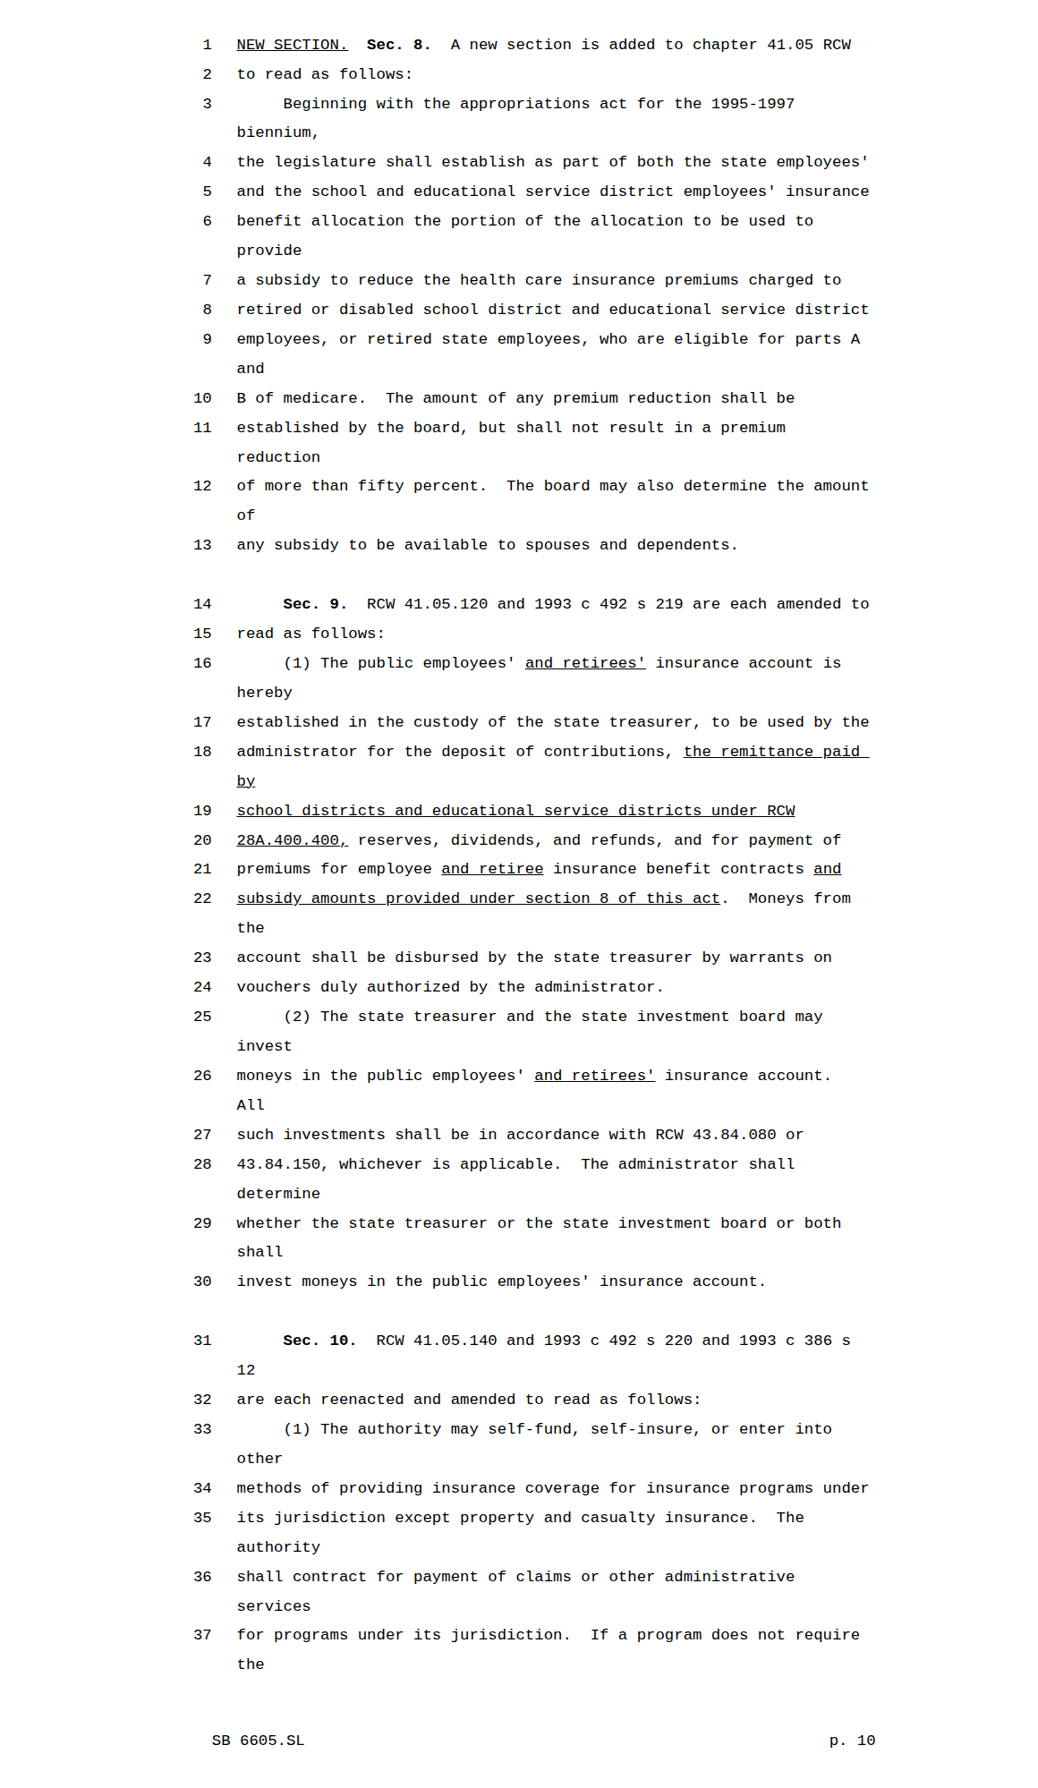1 NEW SECTION. Sec. 8. A new section is added to chapter 41.05 RCW
2 to read as follows:
3 Beginning with the appropriations act for the 1995-1997 biennium,
4 the legislature shall establish as part of both the state employees'
5 and the school and educational service district employees' insurance
6 benefit allocation the portion of the allocation to be used to provide
7 a subsidy to reduce the health care insurance premiums charged to
8 retired or disabled school district and educational service district
9 employees, or retired state employees, who are eligible for parts A and
10 B of medicare. The amount of any premium reduction shall be
11 established by the board, but shall not result in a premium reduction
12 of more than fifty percent. The board may also determine the amount of
13 any subsidy to be available to spouses and dependents.
14 Sec. 9. RCW 41.05.120 and 1993 c 492 s 219 are each amended to
15 read as follows:
16 (1) The public employees' and retirees' insurance account is hereby
17 established in the custody of the state treasurer, to be used by the
18 administrator for the deposit of contributions, the remittance paid by
19 school districts and educational service districts under RCW
2028A.400.400, reserves, dividends, and refunds, and for payment of
21 premiums for employee and retiree insurance benefit contracts and
22 subsidy amounts provided under section 8 of this act. Moneys from the
23 account shall be disbursed by the state treasurer by warrants on
24 vouchers duly authorized by the administrator.
25 (2) The state treasurer and the state investment board may invest
26 moneys in the public employees' and retirees' insurance account. All
27 such investments shall be in accordance with RCW 43.84.080 or
2843.84.150, whichever is applicable. The administrator shall determine
29 whether the state treasurer or the state investment board or both shall
30 invest moneys in the public employees' insurance account.
31 Sec. 10. RCW 41.05.140 and 1993 c 492 s 220 and 1993 c 386 s 12
32 are each reenacted and amended to read as follows:
33 (1) The authority may self-fund, self-insure, or enter into other
34 methods of providing insurance coverage for insurance programs under
35 its jurisdiction except property and casualty insurance. The authority
36 shall contract for payment of claims or other administrative services
37 for programs under its jurisdiction. If a program does not require the
SB 6605.SL p. 10